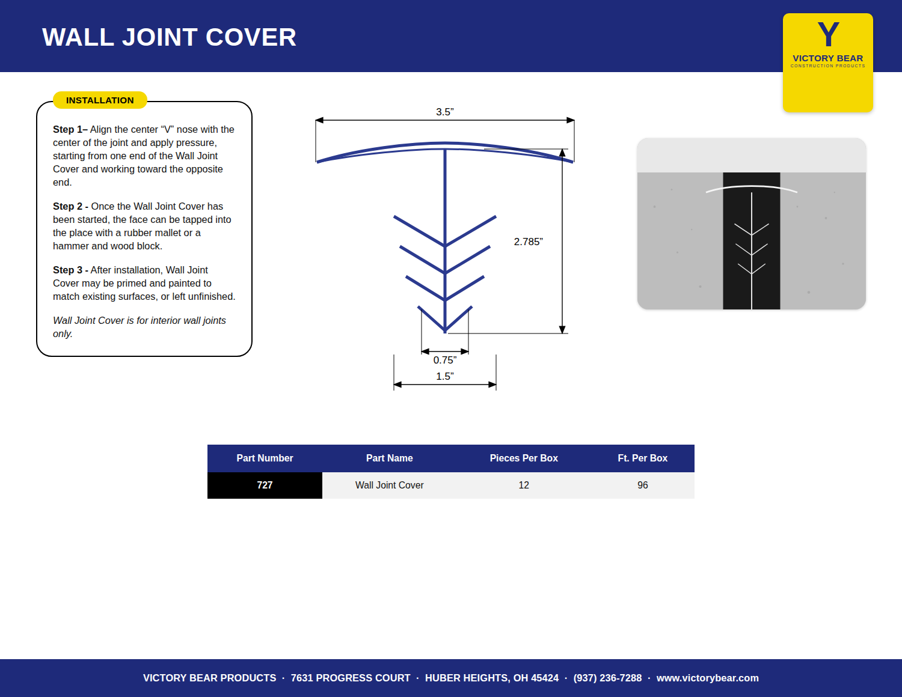WALL JOINT COVER
Y
VICTORY BEAR
Construction Products
INSTALLATION
Step 1– Align the center “V” nose with the center of the joint and apply pressure, starting from one end of the Wall Joint Cover and working toward the opposite end.
Step 2 - Once the Wall Joint Cover has been started, the face can be tapped into the place with a rubber mallet or a hammer and wood block.
Step 3 - After installation, Wall Joint Cover may be primed and painted to match existing surfaces, or left unfinished.
Wall Joint Cover is for interior wall joints only.
3.5” 2.785” 0.75” 1.5”
| Part Number | Part Name | Pieces Per Box | Ft. Per Box |
| --- | --- | --- | --- |
| 727 | Wall Joint Cover | 12 | 96 |
VICTORY BEAR PRODUCTS · 7631 PROGRESS COURT · HUBER HEIGHTS, OH 45424 · (937) 236-7288 · www.victorybear.com